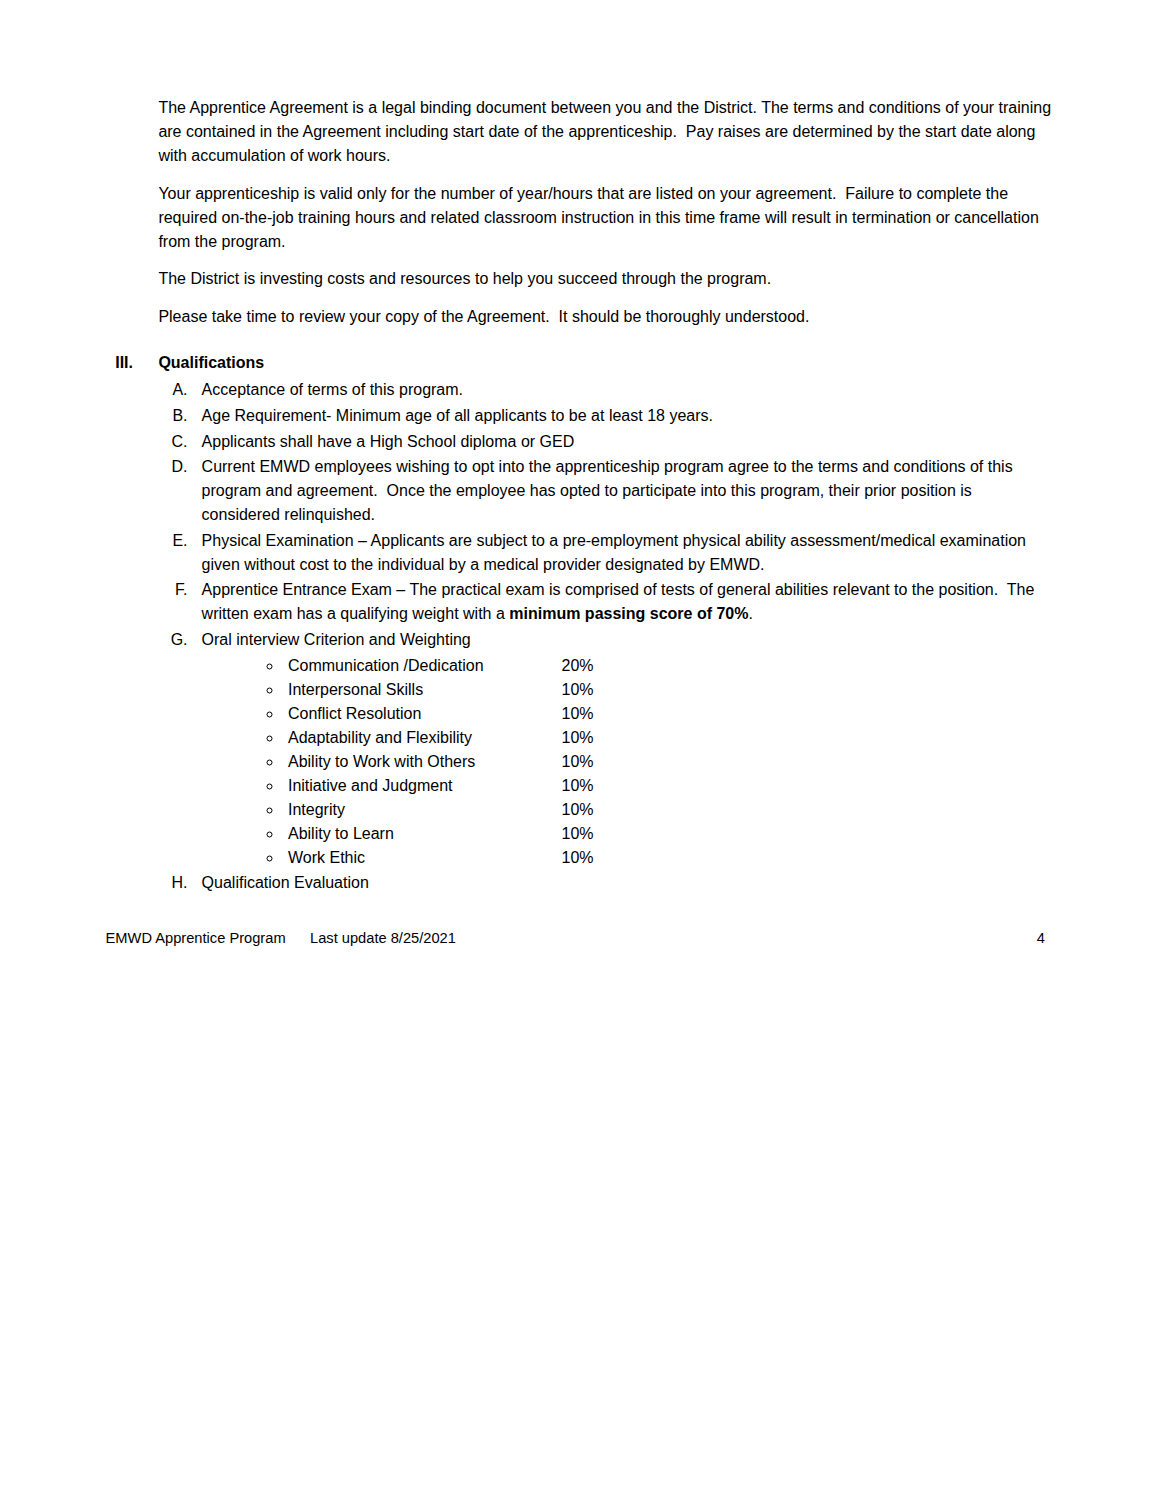The Apprentice Agreement is a legal binding document between you and the District. The terms and conditions of your training are contained in the Agreement including start date of the apprenticeship. Pay raises are determined by the start date along with accumulation of work hours.
Your apprenticeship is valid only for the number of year/hours that are listed on your agreement. Failure to complete the required on-the-job training hours and related classroom instruction in this time frame will result in termination or cancellation from the program.
The District is investing costs and resources to help you succeed through the program.
Please take time to review your copy of the Agreement. It should be thoroughly understood.
III. Qualifications
Acceptance of terms of this program.
Age Requirement- Minimum age of all applicants to be at least 18 years.
Applicants shall have a High School diploma or GED
Current EMWD employees wishing to opt into the apprenticeship program agree to the terms and conditions of this program and agreement. Once the employee has opted to participate into this program, their prior position is considered relinquished.
Physical Examination – Applicants are subject to a pre-employment physical ability assessment/medical examination given without cost to the individual by a medical provider designated by EMWD.
Apprentice Entrance Exam – The practical exam is comprised of tests of general abilities relevant to the position. The written exam has a qualifying weight with a minimum passing score of 70%.
Oral interview Criterion and Weighting
Communication /Dedication 20%
Interpersonal Skills 10%
Conflict Resolution 10%
Adaptability and Flexibility 10%
Ability to Work with Others 10%
Initiative and Judgment 10%
Integrity 10%
Ability to Learn 10%
Work Ethic 10%
Qualification Evaluation
EMWD Apprentice Program Last update 8/25/2021 4